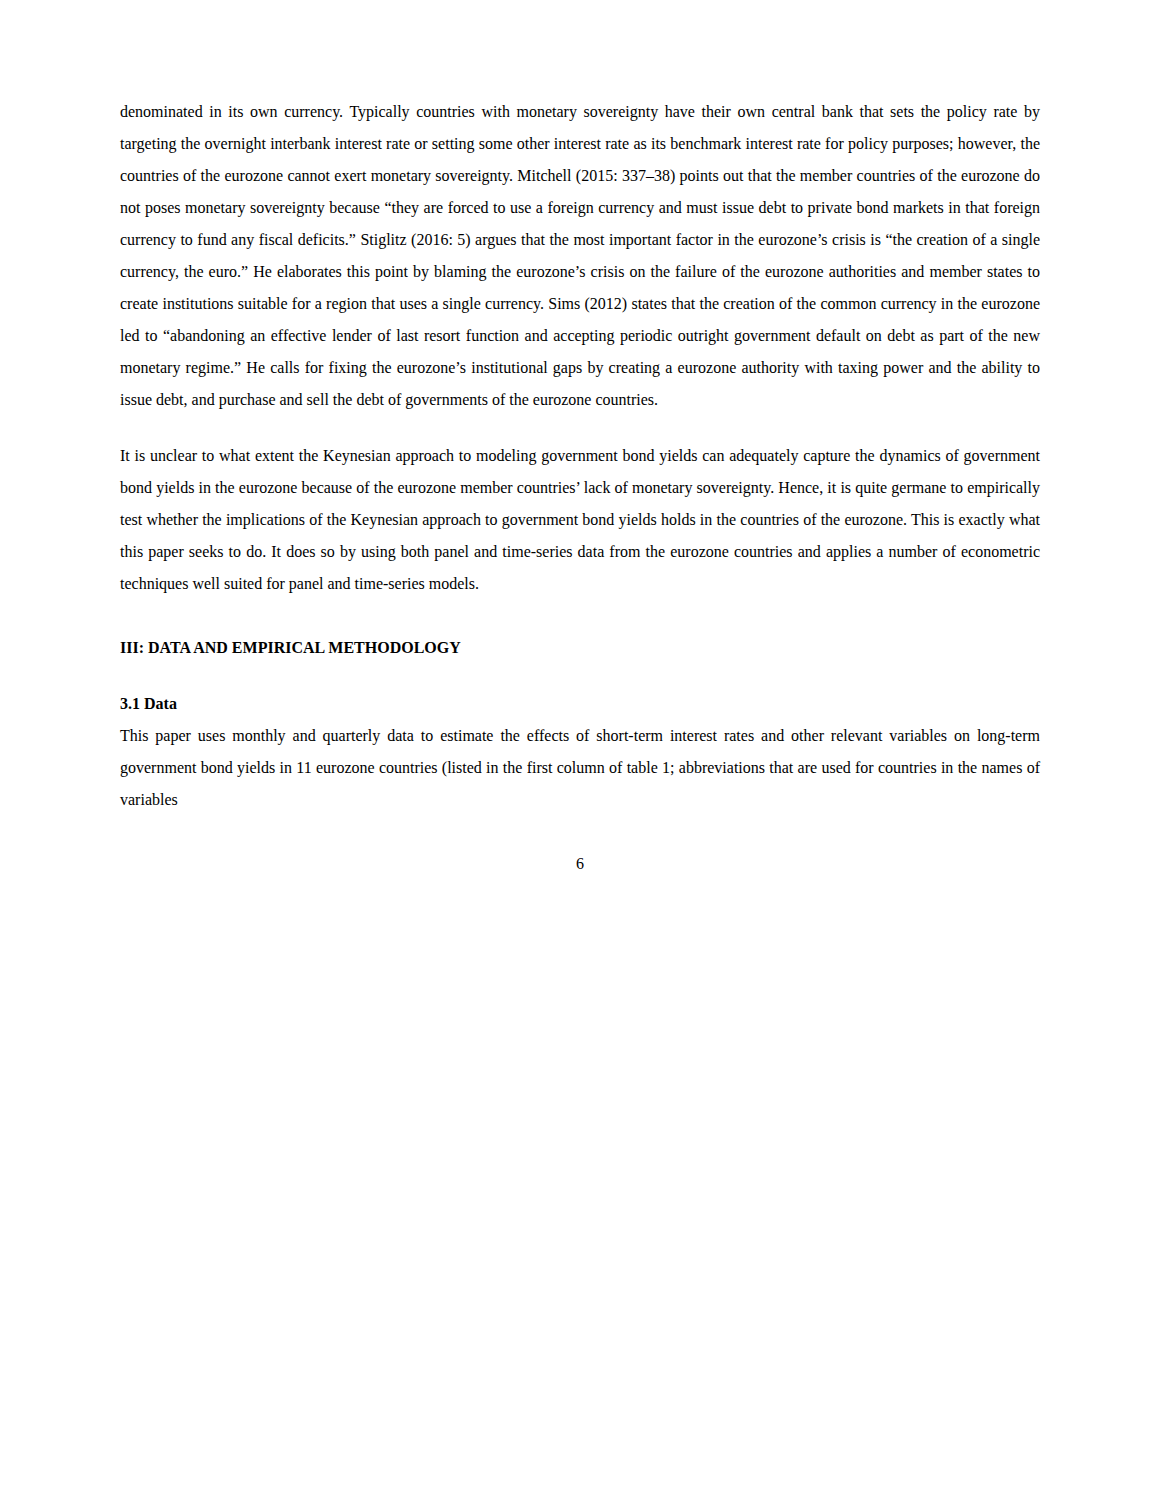denominated in its own currency. Typically countries with monetary sovereignty have their own central bank that sets the policy rate by targeting the overnight interbank interest rate or setting some other interest rate as its benchmark interest rate for policy purposes; however, the countries of the eurozone cannot exert monetary sovereignty. Mitchell (2015: 337–38) points out that the member countries of the eurozone do not poses monetary sovereignty because “they are forced to use a foreign currency and must issue debt to private bond markets in that foreign currency to fund any fiscal deficits.” Stiglitz (2016: 5) argues that the most important factor in the eurozone’s crisis is “the creation of a single currency, the euro.” He elaborates this point by blaming the eurozone’s crisis on the failure of the eurozone authorities and member states to create institutions suitable for a region that uses a single currency. Sims (2012) states that the creation of the common currency in the eurozone led to “abandoning an effective lender of last resort function and accepting periodic outright government default on debt as part of the new monetary regime.” He calls for fixing the eurozone’s institutional gaps by creating a eurozone authority with taxing power and the ability to issue debt, and purchase and sell the debt of governments of the eurozone countries.
It is unclear to what extent the Keynesian approach to modeling government bond yields can adequately capture the dynamics of government bond yields in the eurozone because of the eurozone member countries’ lack of monetary sovereignty. Hence, it is quite germane to empirically test whether the implications of the Keynesian approach to government bond yields holds in the countries of the eurozone. This is exactly what this paper seeks to do. It does so by using both panel and time-series data from the eurozone countries and applies a number of econometric techniques well suited for panel and time-series models.
III: DATA AND EMPIRICAL METHODOLOGY
3.1 Data
This paper uses monthly and quarterly data to estimate the effects of short-term interest rates and other relevant variables on long-term government bond yields in 11 eurozone countries (listed in the first column of table 1; abbreviations that are used for countries in the names of variables
6